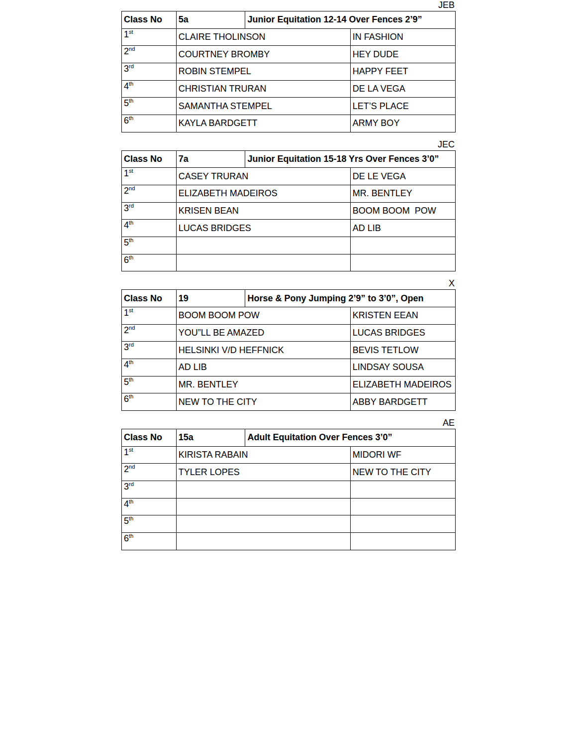JEB
| Class No | 5a | Junior Equitation 12-14 Over Fences 2’9” |
| 1 st | CLAIRE THOLINSON | IN FASHION |
| 2 nd | COURTNEY BROMBY | HEY DUDE |
| 3 rd | ROBIN STEMPEL | HAPPY FEET |
| 4 th | CHRISTIAN TRURAN | DE LA VEGA |
| 5 th | SAMANTHA STEMPEL | LET’S PLACE |
| 6 th | KAYLA BARDGETT | ARMY BOY |
JEC
| Class No | 7a | Junior Equitation 15-18 Yrs Over Fences 3’0” |
| 1 st | CASEY TRURAN | DE LE VEGA |
| 2 nd | ELIZABETH MADEIROS | MR. BENTLEY |
| 3 rd | KRISEN BEAN | BOOM BOOM POW |
| 4 th | LUCAS BRIDGES | AD LIB |
| 5 th | | |
| 6 th | | |
X
| Class No | 19 | Horse & Pony Jumping 2’9” to 3’0”, Open |
| 1 st | BOOM BOOM POW | KRISTEN EEAN |
| 2 nd | YOU”LL BE AMAZED | LUCAS BRIDGES |
| 3 rd | HELSINKI V/D HEFFNICK | BEVIS TETLOW |
| 4 th | AD LIB | LINDSAY SOUSA |
| 5 th | MR. BENTLEY | ELIZABETH MADEIROS |
| 6 th | NEW TO THE CITY | ABBY BARDGETT |
AE
| Class No | 15a | Adult Equitation Over Fences 3’0” |
| 1 st | KIRISTA RABAIN | MIDORI WF |
| 2 nd | TYLER LOPES | NEW TO THE CITY |
| 3 rd | | |
| 4 th | | |
| 5 th | | |
| 6 th | | |